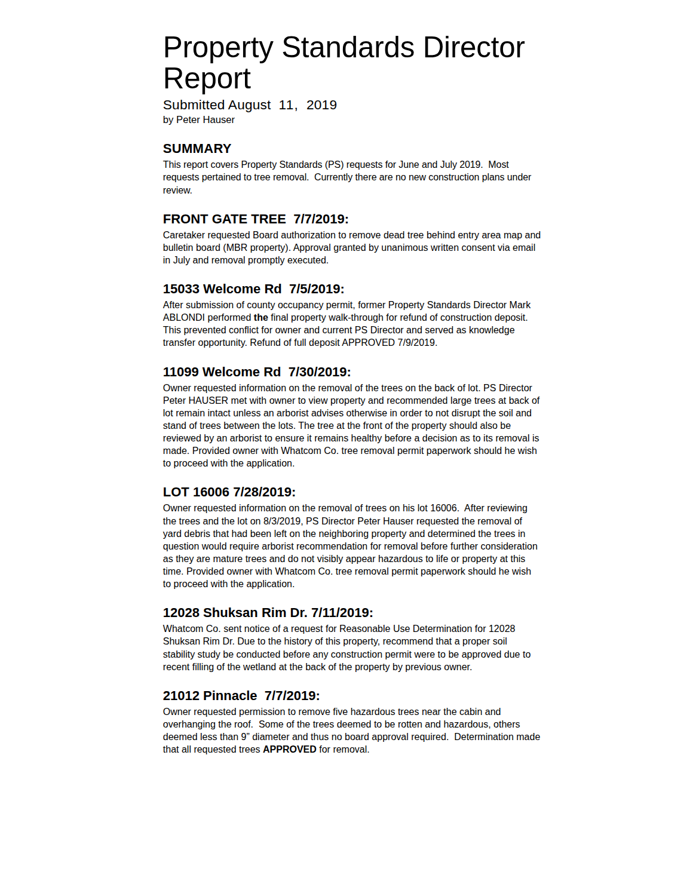Property Standards Director Report
Submitted August 11, 2019
by Peter Hauser
SUMMARY
This report covers Property Standards (PS) requests for June and July 2019. Most requests pertained to tree removal. Currently there are no new construction plans under review.
FRONT GATE TREE 7/7/2019:
Caretaker requested Board authorization to remove dead tree behind entry area map and bulletin board (MBR property). Approval granted by unanimous written consent via email in July and removal promptly executed.
15033 Welcome Rd 7/5/2019:
After submission of county occupancy permit, former Property Standards Director Mark ABLONDI performed the final property walk-through for refund of construction deposit. This prevented conflict for owner and current PS Director and served as knowledge transfer opportunity. Refund of full deposit APPROVED 7/9/2019.
11099 Welcome Rd 7/30/2019:
Owner requested information on the removal of the trees on the back of lot. PS Director Peter HAUSER met with owner to view property and recommended large trees at back of lot remain intact unless an arborist advises otherwise in order to not disrupt the soil and stand of trees between the lots. The tree at the front of the property should also be reviewed by an arborist to ensure it remains healthy before a decision as to its removal is made. Provided owner with Whatcom Co. tree removal permit paperwork should he wish to proceed with the application.
LOT 16006 7/28/2019:
Owner requested information on the removal of trees on his lot 16006. After reviewing the trees and the lot on 8/3/2019, PS Director Peter Hauser requested the removal of yard debris that had been left on the neighboring property and determined the trees in question would require arborist recommendation for removal before further consideration as they are mature trees and do not visibly appear hazardous to life or property at this time. Provided owner with Whatcom Co. tree removal permit paperwork should he wish to proceed with the application.
12028 Shuksan Rim Dr. 7/11/2019:
Whatcom Co. sent notice of a request for Reasonable Use Determination for 12028 Shuksan Rim Dr. Due to the history of this property, recommend that a proper soil stability study be conducted before any construction permit were to be approved due to recent filling of the wetland at the back of the property by previous owner.
21012 Pinnacle 7/7/2019:
Owner requested permission to remove five hazardous trees near the cabin and overhanging the roof. Some of the trees deemed to be rotten and hazardous, others deemed less than 9” diameter and thus no board approval required. Determination made that all requested trees APPROVED for removal.